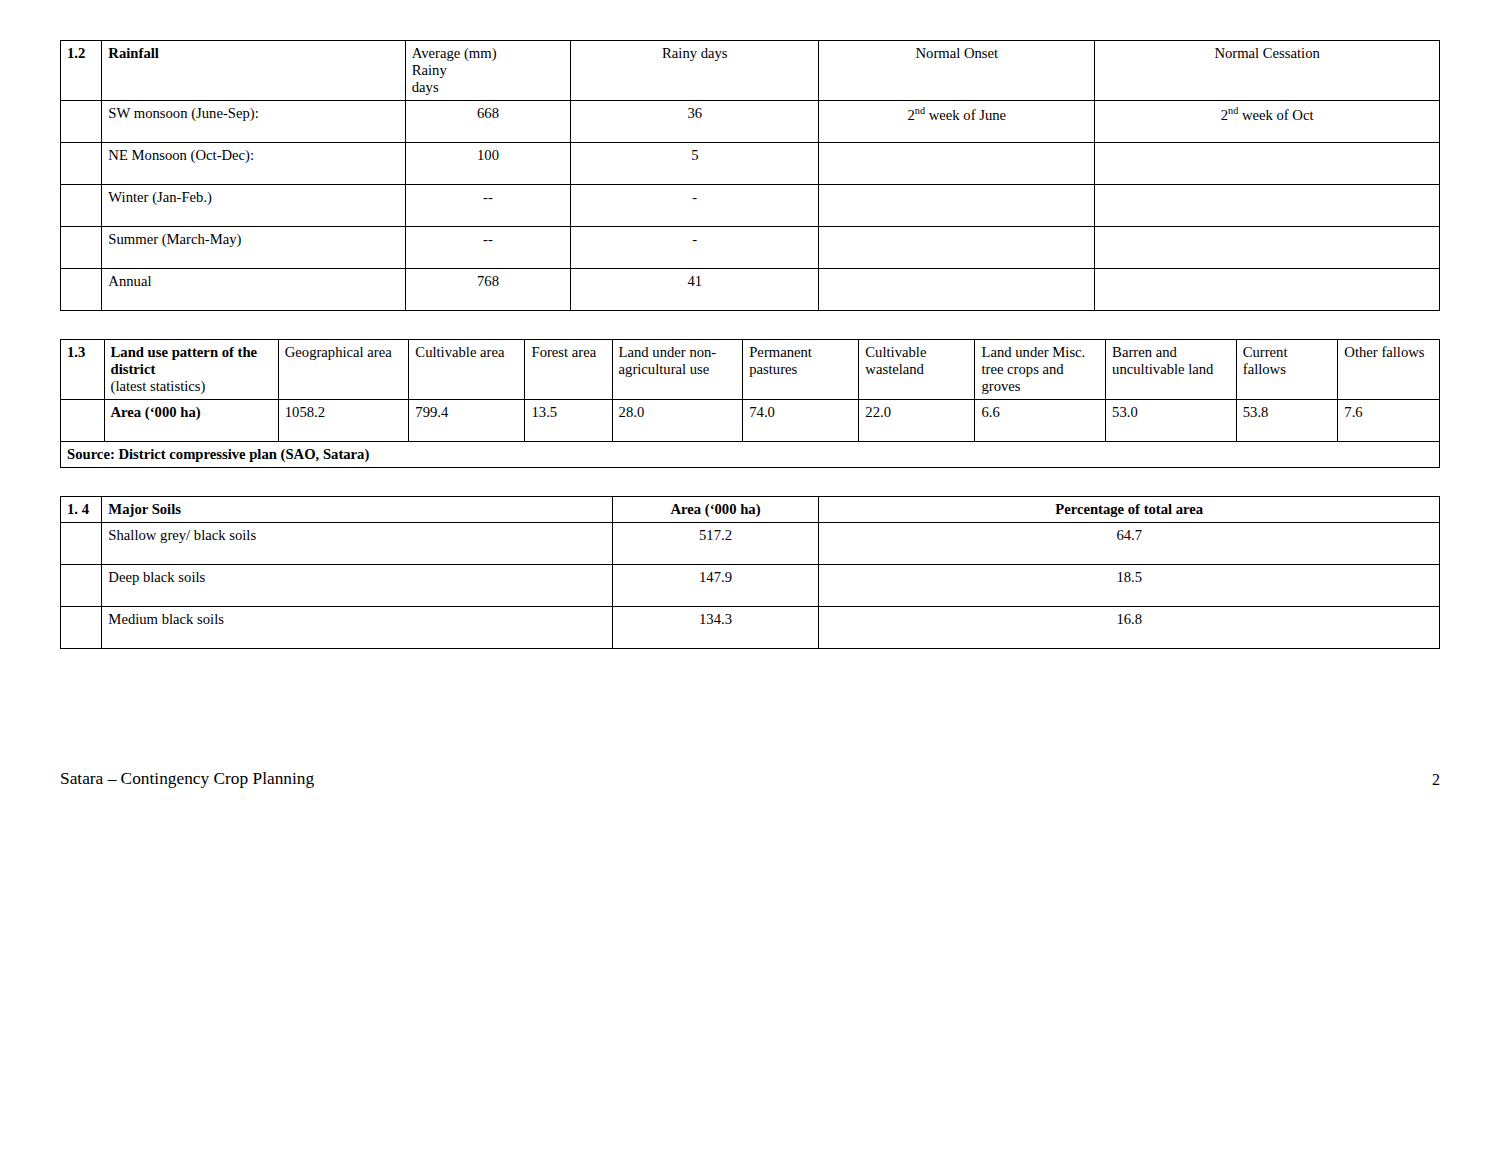| 1.2 | Rainfall | Average (mm) Rainy days | Rainy days | Normal Onset | Normal Cessation |
| | SW monsoon (June-Sep): | 668 | 36 | 2 nd week of June | 2 nd week of Oct |
| | NE Monsoon (Oct-Dec): | 100 | 5 | | |
| | Winter (Jan-Feb.) | -- | - | | |
| | Summer (March-May) | -- | - | | |
| | Annual | 768 | 41 | | |
| 1.3 | Land use pattern of the district (latest statistics) | Geographical area | Cultivable area | Forest area | Land under non-agricultural use | Permanent pastures | Cultivable wasteland | Land under Misc. tree crops and groves | Barren and uncultivable land | Current fallows | Other fallows |
| | Area (‘000 ha) | 1058.2 | 799.4 | 13.5 | 28.0 | 74.0 | 22.0 | 6.6 | 53.0 | 53.8 | 7.6 |
| Source: District compressive plan (SAO, Satara) |
| 1. 4 | Major Soils | Area (‘000 ha) | Percentage of total area |
| | Shallow grey/ black soils | 517.2 | 64.7 |
| | Deep black soils | 147.9 | 18.5 |
| | Medium black soils | 134.3 | 16.8 |
Satara – Contingency Crop Planning 2